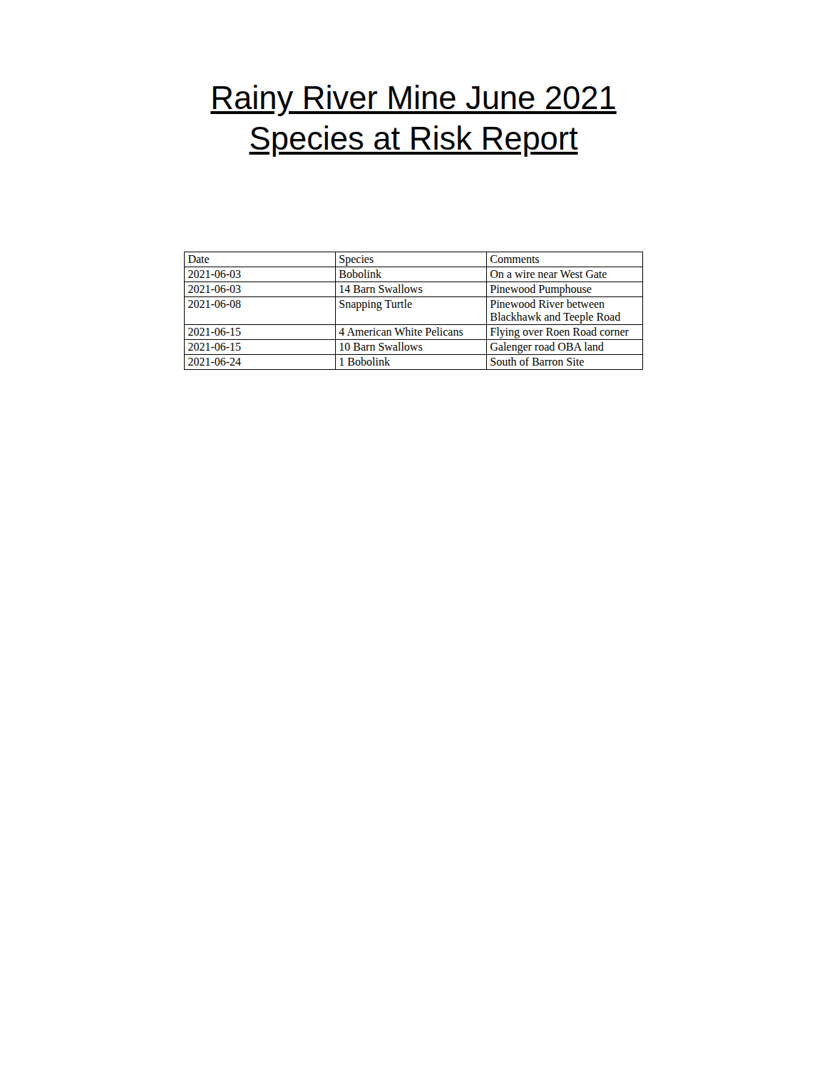Rainy River Mine June 2021 Species at Risk Report
| Date | Species | Comments |
| --- | --- | --- |
| 2021-06-03 | Bobolink | On a wire near West Gate |
| 2021-06-03 | 14 Barn Swallows | Pinewood Pumphouse |
| 2021-06-08 | Snapping Turtle | Pinewood River between Blackhawk and Teeple Road |
| 2021-06-15 | 4 American White Pelicans | Flying over Roen Road corner |
| 2021-06-15 | 10 Barn Swallows | Galenger road OBA land |
| 2021-06-24 | 1 Bobolink | South of Barron Site |